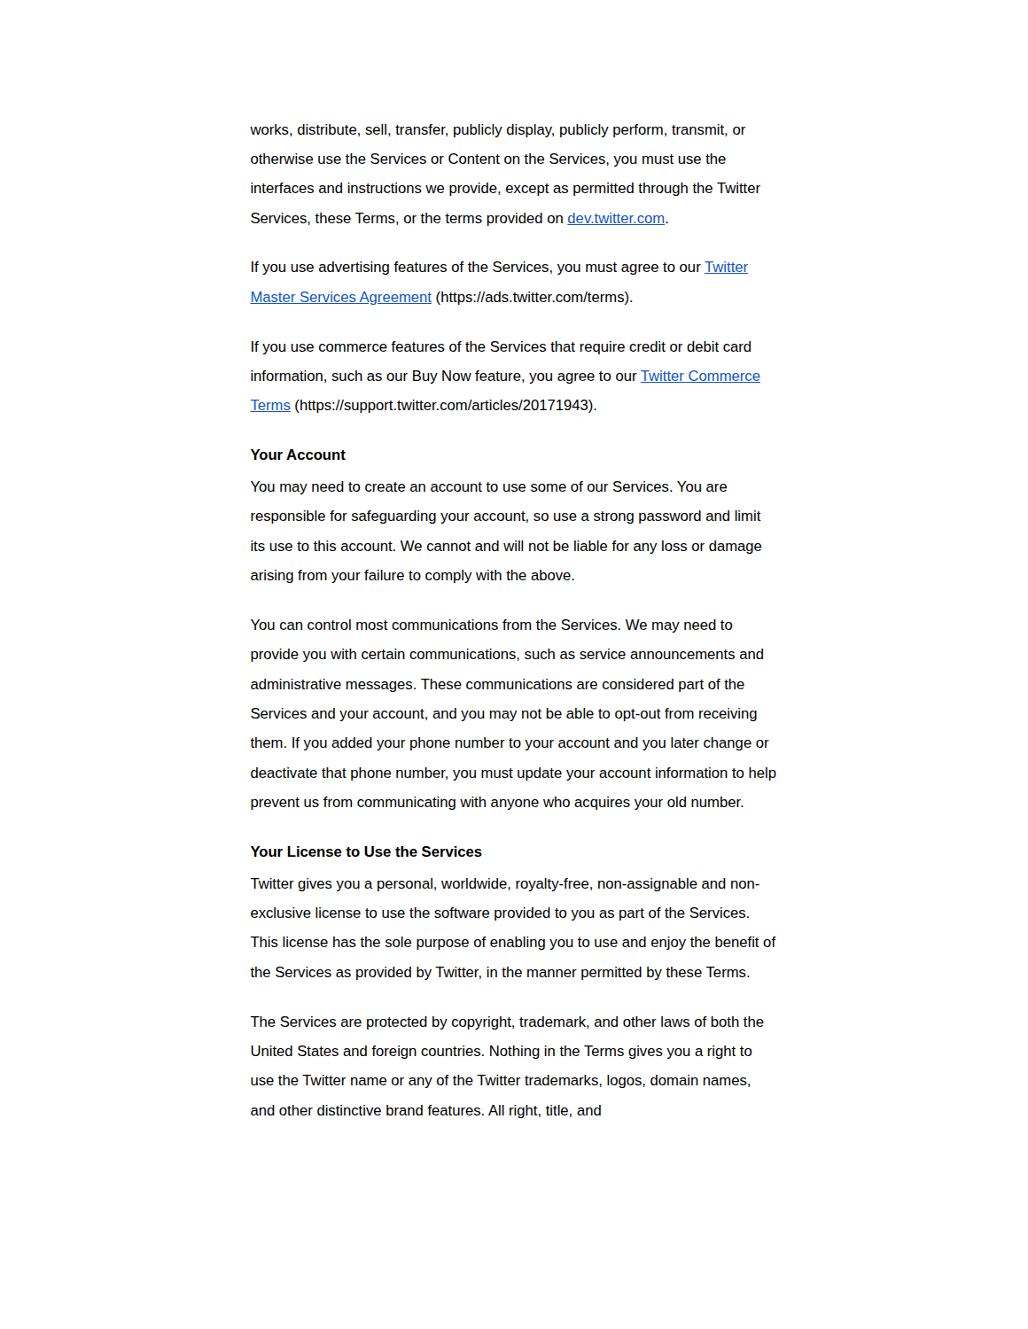works, distribute, sell, transfer, publicly display, publicly perform, transmit, or otherwise use the Services or Content on the Services, you must use the interfaces and instructions we provide, except as permitted through the Twitter Services, these Terms, or the terms provided on dev.twitter.com.
If you use advertising features of the Services, you must agree to our Twitter Master Services Agreement (https://ads.twitter.com/terms).
If you use commerce features of the Services that require credit or debit card information, such as our Buy Now feature, you agree to our Twitter Commerce Terms (https://support.twitter.com/articles/20171943).
Your Account
You may need to create an account to use some of our Services. You are responsible for safeguarding your account, so use a strong password and limit its use to this account. We cannot and will not be liable for any loss or damage arising from your failure to comply with the above.
You can control most communications from the Services. We may need to provide you with certain communications, such as service announcements and administrative messages. These communications are considered part of the Services and your account, and you may not be able to opt-out from receiving them. If you added your phone number to your account and you later change or deactivate that phone number, you must update your account information to help prevent us from communicating with anyone who acquires your old number.
Your License to Use the Services
Twitter gives you a personal, worldwide, royalty-free, non-assignable and non-exclusive license to use the software provided to you as part of the Services. This license has the sole purpose of enabling you to use and enjoy the benefit of the Services as provided by Twitter, in the manner permitted by these Terms.
The Services are protected by copyright, trademark, and other laws of both the United States and foreign countries. Nothing in the Terms gives you a right to use the Twitter name or any of the Twitter trademarks, logos, domain names, and other distinctive brand features. All right, title, and